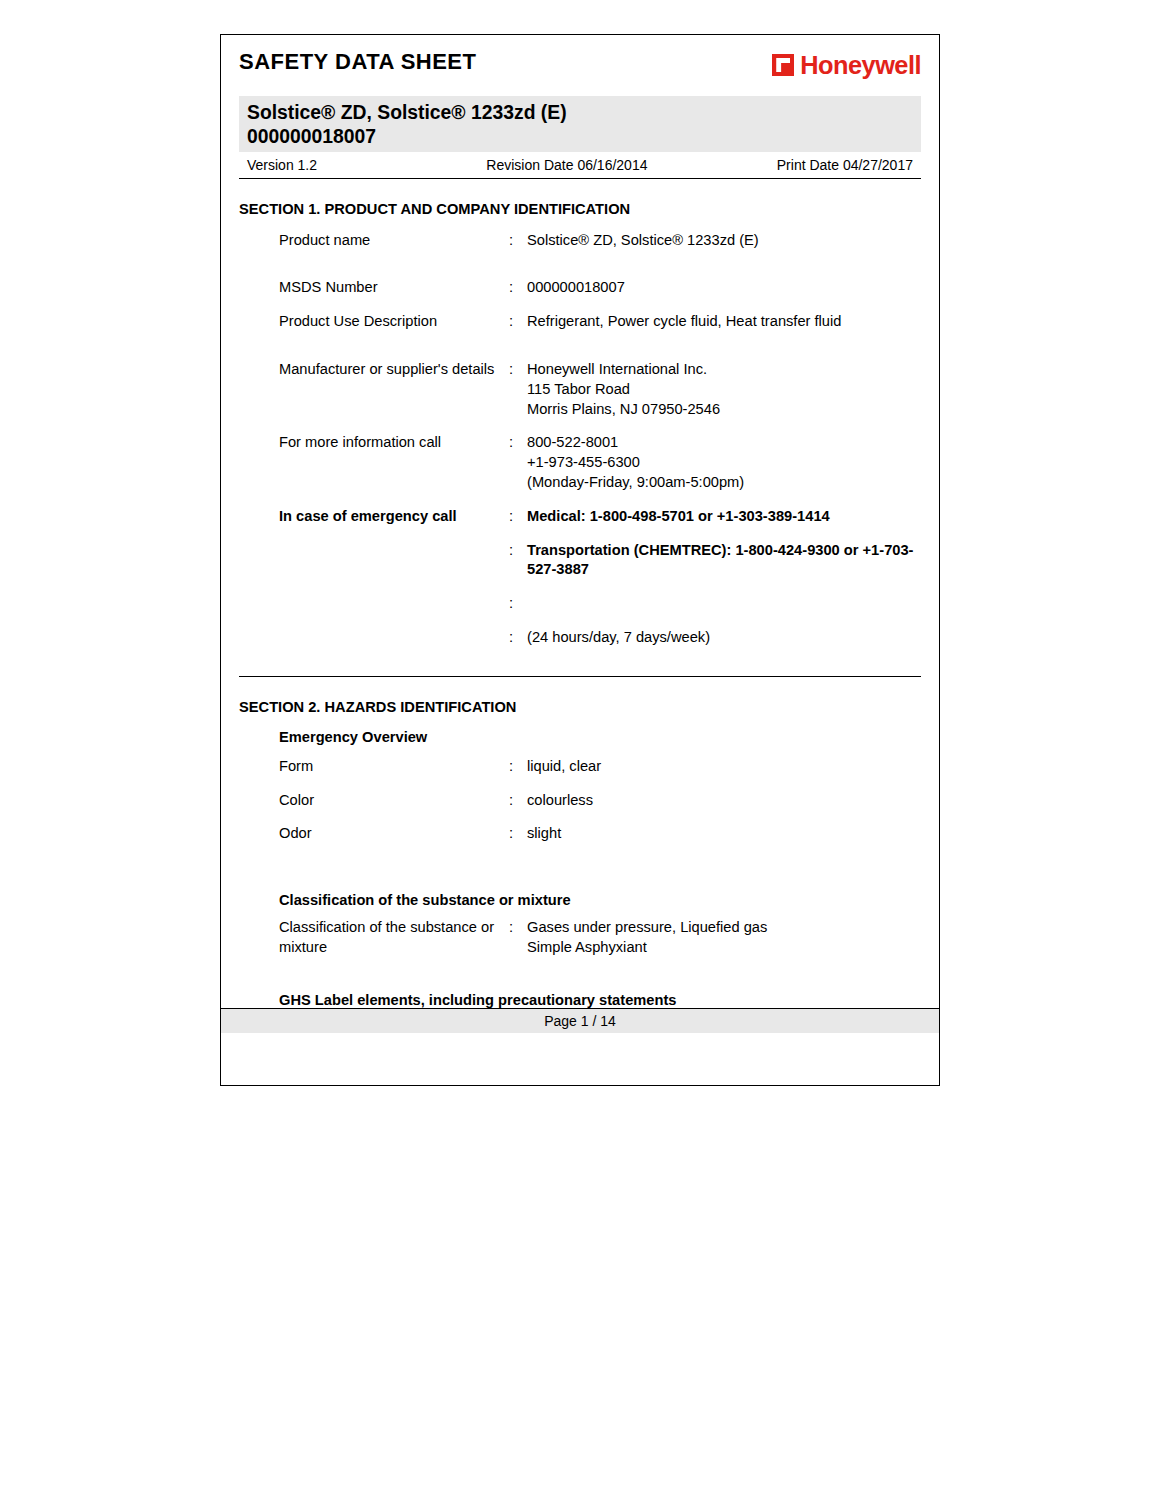SAFETY DATA SHEET
Honeywell
Solstice® ZD, Solstice® 1233zd (E)
000000018007
Version 1.2
Revision Date 06/16/2014
Print Date 04/27/2017
SECTION 1. PRODUCT AND COMPANY IDENTIFICATION
| Product name | : | Solstice® ZD, Solstice® 1233zd (E) |
| MSDS Number | : | 000000018007 |
| Product Use Description | : | Refrigerant, Power cycle fluid, Heat transfer fluid |
| Manufacturer or supplier's details | : | Honeywell International Inc. 115 Tabor Road Morris Plains, NJ 07950-2546 |
| For more information call | : | 800-522-8001 +1-973-455-6300 (Monday-Friday, 9:00am-5:00pm) |
| In case of emergency call | : | Medical: 1-800-498-5701 or +1-303-389-1414 |
| | : | Transportation (CHEMTREC): 1-800-424-9300 or +1-703-527-3887 |
| | : | |
| | : | (24 hours/day, 7 days/week) |
SECTION 2. HAZARDS IDENTIFICATION
Emergency Overview
| Form | : | liquid, clear |
| Color | : | colourless |
| Odor | : | slight |
Classification of the substance or mixture
| Classification of the substance or mixture | : | Gases under pressure, Liquefied gas Simple Asphyxiant |
GHS Label elements, including precautionary statements
Page 1 / 14